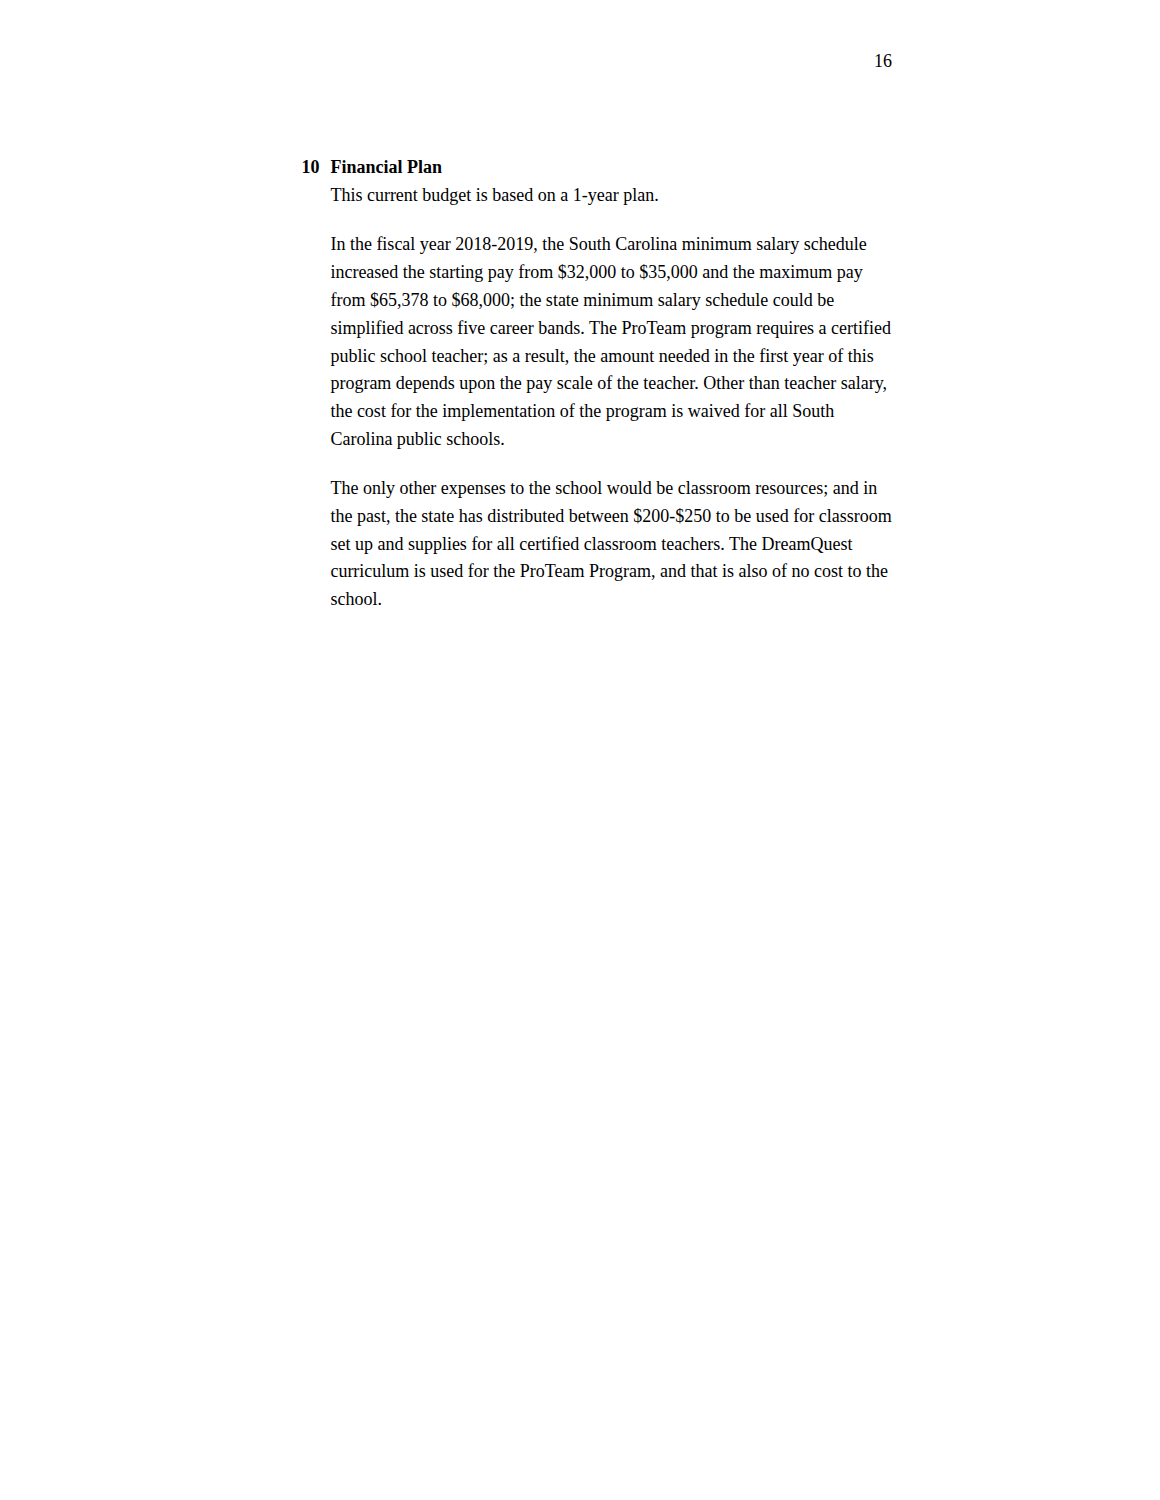16
10 Financial Plan
This current budget is based on a 1-year plan.
In the fiscal year 2018-2019, the South Carolina minimum salary schedule increased the starting pay from $32,000 to $35,000 and the maximum pay from $65,378 to $68,000; the state minimum salary schedule could be simplified across five career bands. The ProTeam program requires a certified public school teacher; as a result, the amount needed in the first year of this program depends upon the pay scale of the teacher. Other than teacher salary, the cost for the implementation of the program is waived for all South Carolina public schools.
The only other expenses to the school would be classroom resources; and in the past, the state has distributed between $200-$250 to be used for classroom set up and supplies for all certified classroom teachers. The DreamQuest curriculum is used for the ProTeam Program, and that is also of no cost to the school.